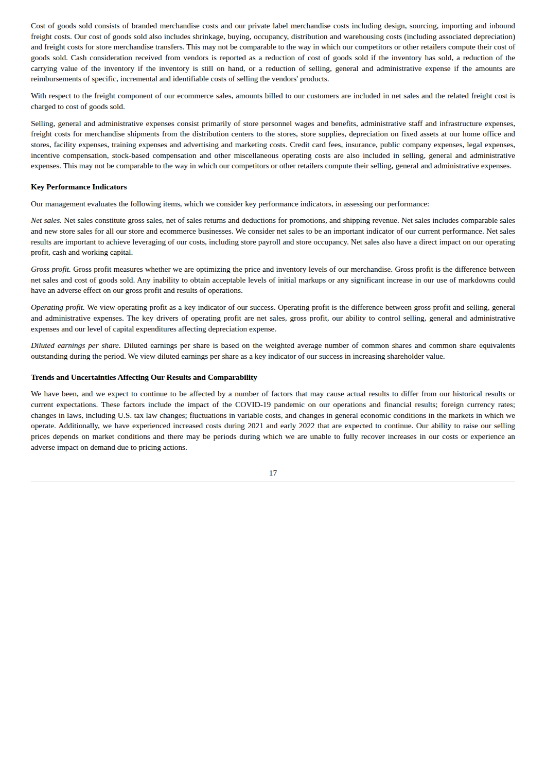Cost of goods sold consists of branded merchandise costs and our private label merchandise costs including design, sourcing, importing and inbound freight costs. Our cost of goods sold also includes shrinkage, buying, occupancy, distribution and warehousing costs (including associated depreciation) and freight costs for store merchandise transfers. This may not be comparable to the way in which our competitors or other retailers compute their cost of goods sold. Cash consideration received from vendors is reported as a reduction of cost of goods sold if the inventory has sold, a reduction of the carrying value of the inventory if the inventory is still on hand, or a reduction of selling, general and administrative expense if the amounts are reimbursements of specific, incremental and identifiable costs of selling the vendors' products.
With respect to the freight component of our ecommerce sales, amounts billed to our customers are included in net sales and the related freight cost is charged to cost of goods sold.
Selling, general and administrative expenses consist primarily of store personnel wages and benefits, administrative staff and infrastructure expenses, freight costs for merchandise shipments from the distribution centers to the stores, store supplies, depreciation on fixed assets at our home office and stores, facility expenses, training expenses and advertising and marketing costs. Credit card fees, insurance, public company expenses, legal expenses, incentive compensation, stock-based compensation and other miscellaneous operating costs are also included in selling, general and administrative expenses. This may not be comparable to the way in which our competitors or other retailers compute their selling, general and administrative expenses.
Key Performance Indicators
Our management evaluates the following items, which we consider key performance indicators, in assessing our performance:
Net sales. Net sales constitute gross sales, net of sales returns and deductions for promotions, and shipping revenue. Net sales includes comparable sales and new store sales for all our store and ecommerce businesses. We consider net sales to be an important indicator of our current performance. Net sales results are important to achieve leveraging of our costs, including store payroll and store occupancy. Net sales also have a direct impact on our operating profit, cash and working capital.
Gross profit. Gross profit measures whether we are optimizing the price and inventory levels of our merchandise. Gross profit is the difference between net sales and cost of goods sold. Any inability to obtain acceptable levels of initial markups or any significant increase in our use of markdowns could have an adverse effect on our gross profit and results of operations.
Operating profit. We view operating profit as a key indicator of our success. Operating profit is the difference between gross profit and selling, general and administrative expenses. The key drivers of operating profit are net sales, gross profit, our ability to control selling, general and administrative expenses and our level of capital expenditures affecting depreciation expense.
Diluted earnings per share. Diluted earnings per share is based on the weighted average number of common shares and common share equivalents outstanding during the period. We view diluted earnings per share as a key indicator of our success in increasing shareholder value.
Trends and Uncertainties Affecting Our Results and Comparability
We have been, and we expect to continue to be affected by a number of factors that may cause actual results to differ from our historical results or current expectations. These factors include the impact of the COVID-19 pandemic on our operations and financial results; foreign currency rates; changes in laws, including U.S. tax law changes; fluctuations in variable costs, and changes in general economic conditions in the markets in which we operate. Additionally, we have experienced increased costs during 2021 and early 2022 that are expected to continue. Our ability to raise our selling prices depends on market conditions and there may be periods during which we are unable to fully recover increases in our costs or experience an adverse impact on demand due to pricing actions.
17